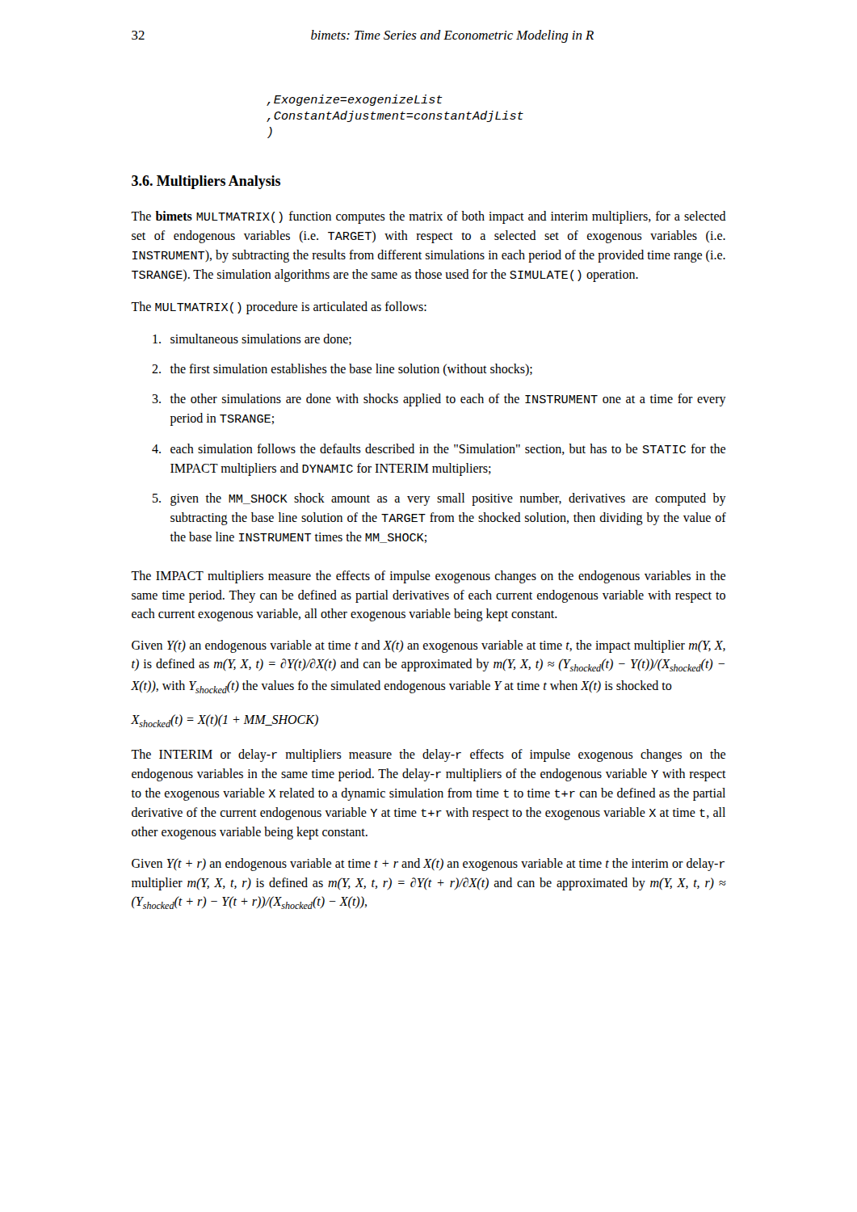32 bimets: Time Series and Econometric Modeling in R
,Exogenize=exogenizeList
,ConstantAdjustment=constantAdjList
)
3.6. Multipliers Analysis
The bimets MULTMATRIX() function computes the matrix of both impact and interim multipliers, for a selected set of endogenous variables (i.e. TARGET) with respect to a selected set of exogenous variables (i.e. INSTRUMENT), by subtracting the results from different simulations in each period of the provided time range (i.e. TSRANGE). The simulation algorithms are the same as those used for the SIMULATE() operation.
The MULTMATRIX() procedure is articulated as follows:
simultaneous simulations are done;
the first simulation establishes the base line solution (without shocks);
the other simulations are done with shocks applied to each of the INSTRUMENT one at a time for every period in TSRANGE;
each simulation follows the defaults described in the "Simulation" section, but has to be STATIC for the IMPACT multipliers and DYNAMIC for INTERIM multipliers;
given the MM_SHOCK shock amount as a very small positive number, derivatives are computed by subtracting the base line solution of the TARGET from the shocked solution, then dividing by the value of the base line INSTRUMENT times the MM_SHOCK;
The IMPACT multipliers measure the effects of impulse exogenous changes on the endogenous variables in the same time period. They can be defined as partial derivatives of each current endogenous variable with respect to each current exogenous variable, all other exogenous variable being kept constant.
Given Y(t) an endogenous variable at time t and X(t) an exogenous variable at time t, the impact multiplier m(Y, X, t) is defined as m(Y, X, t) = ∂Y(t)/∂X(t) and can be approximated by m(Y, X, t) ≈ (Yshocked(t) − Y(t))/(Xshocked(t) − X(t)), with Yshocked(t) the values fo the simulated endogenous variable Y at time t when X(t) is shocked to
Xshocked(t) = X(t)(1 + MM_SHOCK)
The INTERIM or delay-r multipliers measure the delay-r effects of impulse exogenous changes on the endogenous variables in the same time period. The delay-r multipliers of the endogenous variable Y with respect to the exogenous variable X related to a dynamic simulation from time t to time t+r can be defined as the partial derivative of the current endogenous variable Y at time t+r with respect to the exogenous variable X at time t, all other exogenous variable being kept constant.
Given Y(t + r) an endogenous variable at time t + r and X(t) an exogenous variable at time t the interim or delay-r multiplier m(Y, X, t, r) is defined as m(Y, X, t, r) = ∂Y(t + r)/∂X(t) and can be approximated by m(Y, X, t, r) ≈ (Yshocked(t + r) − Y(t + r))/(Xshocked(t) − X(t)),